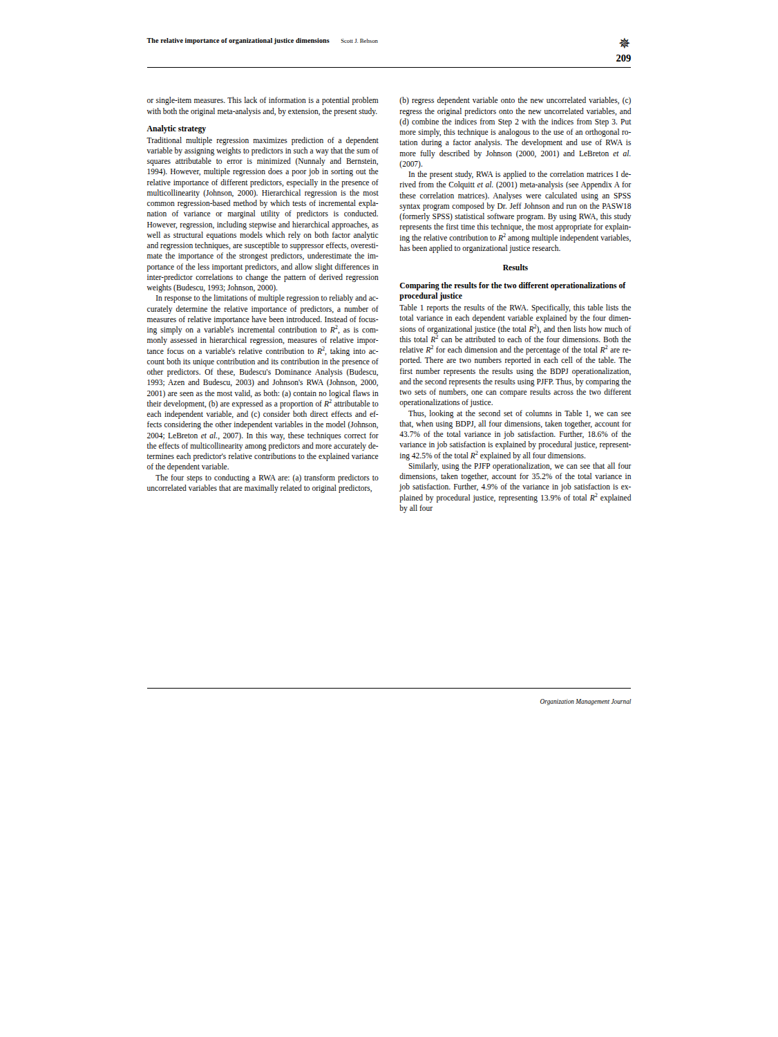The relative importance of organizational justice dimensions Scott J. Behson
✵
209
or single-item measures. This lack of information is a potential problem with both the original meta-analysis and, by extension, the present study.
Analytic strategy
Traditional multiple regression maximizes prediction of a dependent variable by assigning weights to predictors in such a way that the sum of squares attributable to error is minimized (Nunnaly and Bernstein, 1994). However, multiple regression does a poor job in sorting out the relative importance of different predictors, especially in the presence of multicollinearity (Johnson, 2000). Hierarchical regression is the most common regression-based method by which tests of incremental explanation of variance or marginal utility of predictors is conducted. However, regression, including stepwise and hierarchical approaches, as well as structural equations models which rely on both factor analytic and regression techniques, are susceptible to suppressor effects, overestimate the importance of the strongest predictors, underestimate the importance of the less important predictors, and allow slight differences in inter-predictor correlations to change the pattern of derived regression weights (Budescu, 1993; Johnson, 2000).
In response to the limitations of multiple regression to reliably and accurately determine the relative importance of predictors, a number of measures of relative importance have been introduced. Instead of focusing simply on a variable's incremental contribution to R2, as is commonly assessed in hierarchical regression, measures of relative importance focus on a variable's relative contribution to R2, taking into account both its unique contribution and its contribution in the presence of other predictors. Of these, Budescu's Dominance Analysis (Budescu, 1993; Azen and Budescu, 2003) and Johnson's RWA (Johnson, 2000, 2001) are seen as the most valid, as both: (a) contain no logical flaws in their development, (b) are expressed as a proportion of R2 attributable to each independent variable, and (c) consider both direct effects and effects considering the other independent variables in the model (Johnson, 2004; LeBreton et al., 2007). In this way, these techniques correct for the effects of multicollinearity among predictors and more accurately determines each predictor's relative contributions to the explained variance of the dependent variable.
The four steps to conducting a RWA are: (a) transform predictors to uncorrelated variables that are maximally related to original predictors,
(b) regress dependent variable onto the new uncorrelated variables, (c) regress the original predictors onto the new uncorrelated variables, and (d) combine the indices from Step 2 with the indices from Step 3. Put more simply, this technique is analogous to the use of an orthogonal rotation during a factor analysis. The development and use of RWA is more fully described by Johnson (2000, 2001) and LeBreton et al. (2007).
In the present study, RWA is applied to the correlation matrices I derived from the Colquitt et al. (2001) meta-analysis (see Appendix A for these correlation matrices). Analyses were calculated using an SPSS syntax program composed by Dr. Jeff Johnson and run on the PASW18 (formerly SPSS) statistical software program. By using RWA, this study represents the first time this technique, the most appropriate for explaining the relative contribution to R2 among multiple independent variables, has been applied to organizational justice research.
Results
Comparing the results for the two different operationalizations of procedural justice
Table 1 reports the results of the RWA. Specifically, this table lists the total variance in each dependent variable explained by the four dimensions of organizational justice (the total R2), and then lists how much of this total R2 can be attributed to each of the four dimensions. Both the relative R2 for each dimension and the percentage of the total R2 are reported. There are two numbers reported in each cell of the table. The first number represents the results using the BDPJ operationalization, and the second represents the results using PJFP. Thus, by comparing the two sets of numbers, one can compare results across the two different operationalizations of justice.
Thus, looking at the second set of columns in Table 1, we can see that, when using BDPJ, all four dimensions, taken together, account for 43.7% of the total variance in job satisfaction. Further, 18.6% of the variance in job satisfaction is explained by procedural justice, representing 42.5% of the total R2 explained by all four dimensions.
Similarly, using the PJFP operationalization, we can see that all four dimensions, taken together, account for 35.2% of the total variance in job satisfaction. Further, 4.9% of the variance in job satisfaction is explained by procedural justice, representing 13.9% of total R2 explained by all four
Organization Management Journal